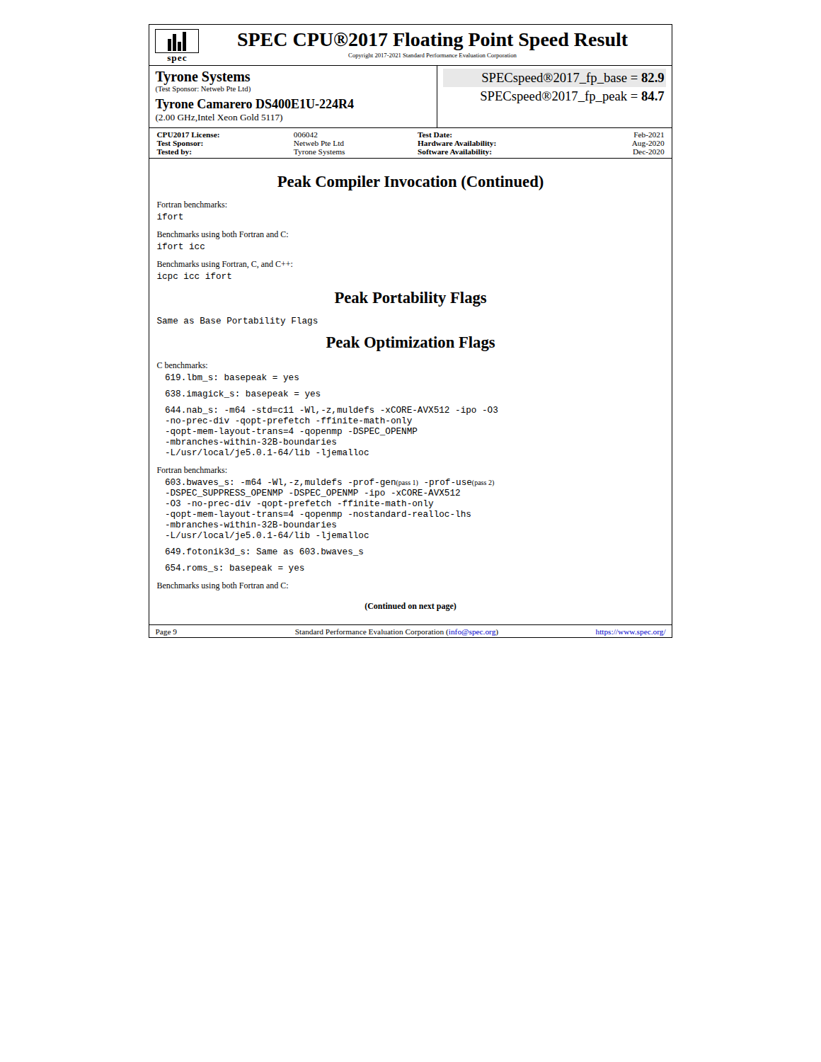spec
SPEC CPU®2017 Floating Point Speed Result
Copyright 2017-2021 Standard Performance Evaluation Corporation
Tyrone Systems
(Test Sponsor: Netweb Pte Ltd)
Tyrone Camarero DS400E1U-224R4
(2.00 GHz,Intel Xeon Gold 5117)
SPECspeed®2017_fp_base = 82.9
SPECspeed®2017_fp_peak = 84.7
| CPU2017 License: | 006042 |
| Test Sponsor: | Netweb Pte Ltd |
| Tested by: | Tyrone Systems |
| Test Date: | Feb-2021 |
| Hardware Availability: | Aug-2020 |
| Software Availability: | Dec-2020 |
Peak Compiler Invocation (Continued)
Fortran benchmarks:
ifort
Benchmarks using both Fortran and C:
ifort icc
Benchmarks using Fortran, C, and C++:
icpc icc ifort
Peak Portability Flags
Same as Base Portability Flags
Peak Optimization Flags
C benchmarks:
619.lbm_s: basepeak = yes
638.imagick_s: basepeak = yes
644.nab_s: -m64 -std=c11 -Wl,-z,muldefs -xCORE-AVX512 -ipo -O3 -no-prec-div -qopt-prefetch -ffinite-math-only -qopt-mem-layout-trans=4 -qopenmp -DSPEC_OPENMP -mbranches-within-32B-boundaries -L/usr/local/je5.0.1-64/lib -ljemalloc
Fortran benchmarks:
603.bwaves_s: -m64 -Wl,-z,muldefs -prof-gen(pass 1) -prof-use(pass 2) -DSPEC_SUPPRESS_OPENMP -DSPEC_OPENMP -ipo -xCORE-AVX512 -O3 -no-prec-div -qopt-prefetch -ffinite-math-only -qopt-mem-layout-trans=4 -qopenmp -nostandard-realloc-lhs -mbranches-within-32B-boundaries -L/usr/local/je5.0.1-64/lib -ljemalloc
649.fotonik3d_s: Same as 603.bwaves_s
654.roms_s: basepeak = yes
Benchmarks using both Fortran and C:
(Continued on next page)
Page 9
Standard Performance Evaluation Corporation (info@spec.org)
https://www.spec.org/